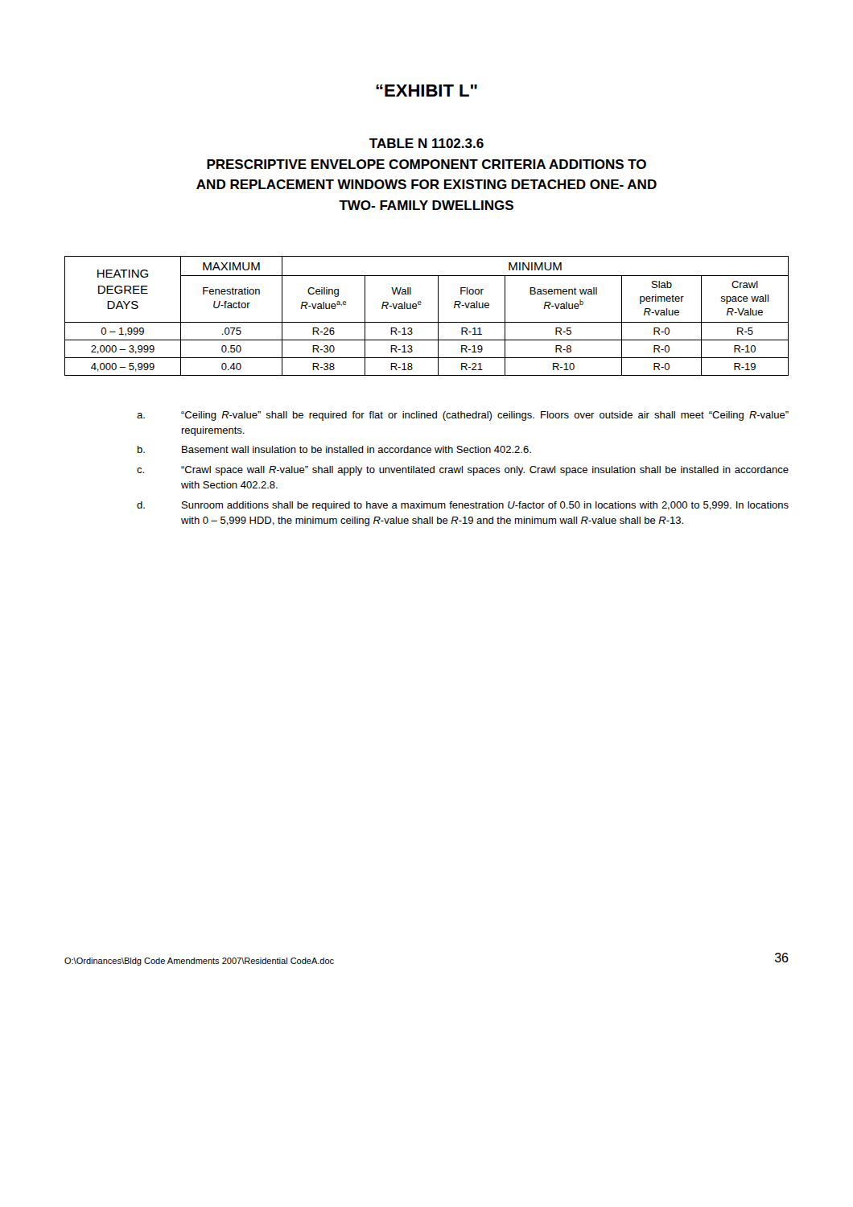“EXHIBIT L"
TABLE N 1102.3.6
PRESCRIPTIVE ENVELOPE COMPONENT CRITERIA ADDITIONS TO
AND REPLACEMENT WINDOWS FOR EXISTING DETACHED ONE- AND
TWO- FAMILY DWELLINGS
| HEATING DEGREE DAYS | MAXIMUM | MINIMUM |
| --- | --- | --- |
| Fenestration U -factor | Ceiling R -value a,e | Wall R -value e | Floor R -value | Basement wall R -value b | Slab perimeter R -value | Crawl space wall R -Value |
| 0 – 1,999 | .075 | R-26 | R-13 | R-11 | R-5 | R-0 | R-5 |
| 2,000 – 3,999 | 0.50 | R-30 | R-13 | R-19 | R-8 | R-0 | R-10 |
| 4,000 – 5,999 | 0.40 | R-38 | R-18 | R-21 | R-10 | R-0 | R-19 |
“Ceiling R-value” shall be required for flat or inclined (cathedral) ceilings. Floors over outside air shall meet “Ceiling R-value” requirements.
Basement wall insulation to be installed in accordance with Section 402.2.6.
“Crawl space wall R-value” shall apply to unventilated crawl spaces only. Crawl space insulation shall be installed in accordance with Section 402.2.8.
Sunroom additions shall be required to have a maximum fenestration U-factor of 0.50 in locations with 2,000 to 5,999. In locations with 0 – 5,999 HDD, the minimum ceiling R-value shall be R-19 and the minimum wall R-value shall be R-13.
O:\Ordinances\Bldg Code Amendments 2007\Residential CodeA.doc 36